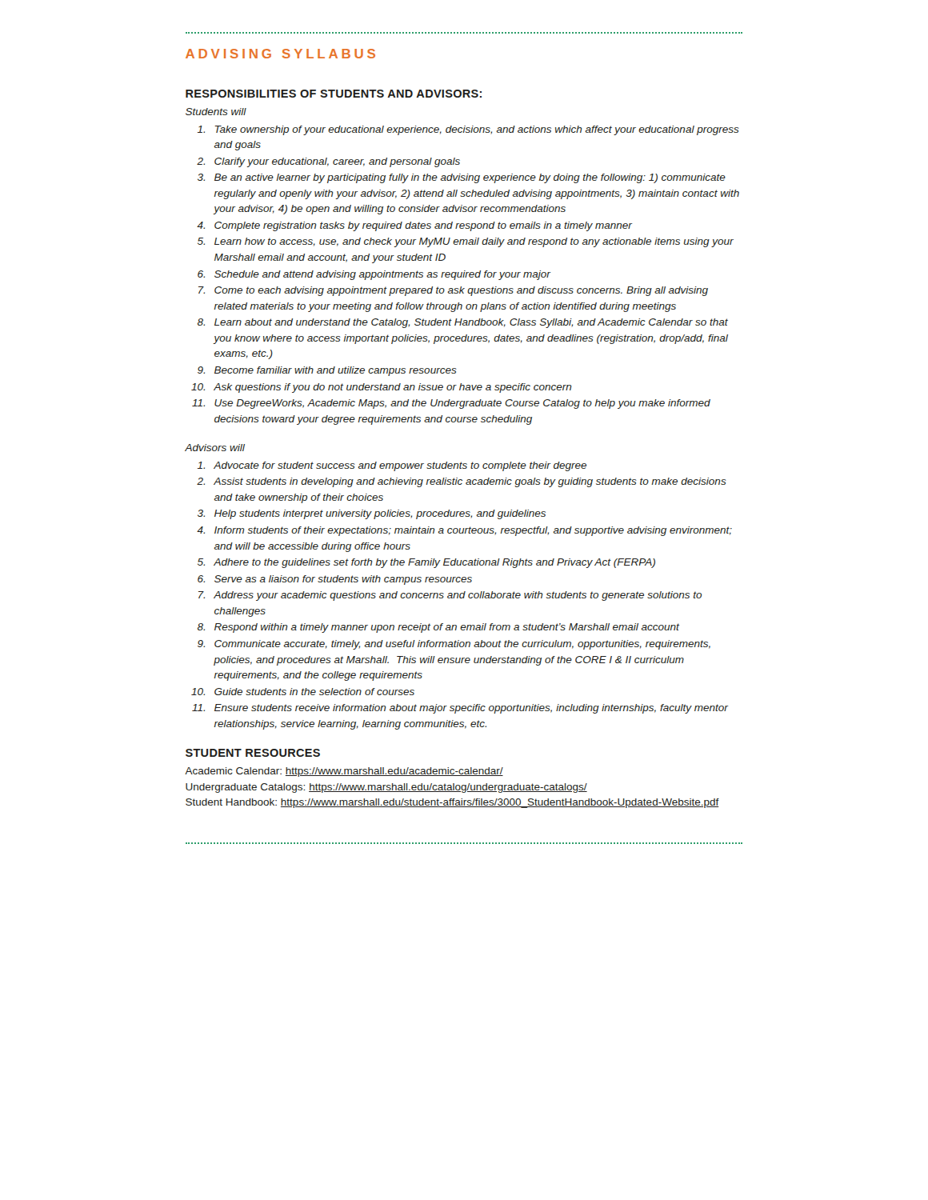Advising Syllabus
Responsibilities of Students and Advisors:
Students will
Take ownership of your educational experience, decisions, and actions which affect your educational progress and goals
Clarify your educational, career, and personal goals
Be an active learner by participating fully in the advising experience by doing the following: 1) communicate regularly and openly with your advisor, 2) attend all scheduled advising appointments, 3) maintain contact with your advisor, 4) be open and willing to consider advisor recommendations
Complete registration tasks by required dates and respond to emails in a timely manner
Learn how to access, use, and check your MyMU email daily and respond to any actionable items using your Marshall email and account, and your student ID
Schedule and attend advising appointments as required for your major
Come to each advising appointment prepared to ask questions and discuss concerns. Bring all advising related materials to your meeting and follow through on plans of action identified during meetings
Learn about and understand the Catalog, Student Handbook, Class Syllabi, and Academic Calendar so that you know where to access important policies, procedures, dates, and deadlines (registration, drop/add, final exams, etc.)
Become familiar with and utilize campus resources
Ask questions if you do not understand an issue or have a specific concern
Use DegreeWorks, Academic Maps, and the Undergraduate Course Catalog to help you make informed decisions toward your degree requirements and course scheduling
Advisors will
Advocate for student success and empower students to complete their degree
Assist students in developing and achieving realistic academic goals by guiding students to make decisions and take ownership of their choices
Help students interpret university policies, procedures, and guidelines
Inform students of their expectations; maintain a courteous, respectful, and supportive advising environment; and will be accessible during office hours
Adhere to the guidelines set forth by the Family Educational Rights and Privacy Act (FERPA)
Serve as a liaison for students with campus resources
Address your academic questions and concerns and collaborate with students to generate solutions to challenges
Respond within a timely manner upon receipt of an email from a student’s Marshall email account
Communicate accurate, timely, and useful information about the curriculum, opportunities, requirements, policies, and procedures at Marshall. This will ensure understanding of the CORE I & II curriculum requirements, and the college requirements
Guide students in the selection of courses
Ensure students receive information about major specific opportunities, including internships, faculty mentor relationships, service learning, learning communities, etc.
Student Resources
Academic Calendar: https://www.marshall.edu/academic-calendar/
Undergraduate Catalogs: https://www.marshall.edu/catalog/undergraduate-catalogs/
Student Handbook: https://www.marshall.edu/student-affairs/files/3000_StudentHandbook-Updated-Website.pdf